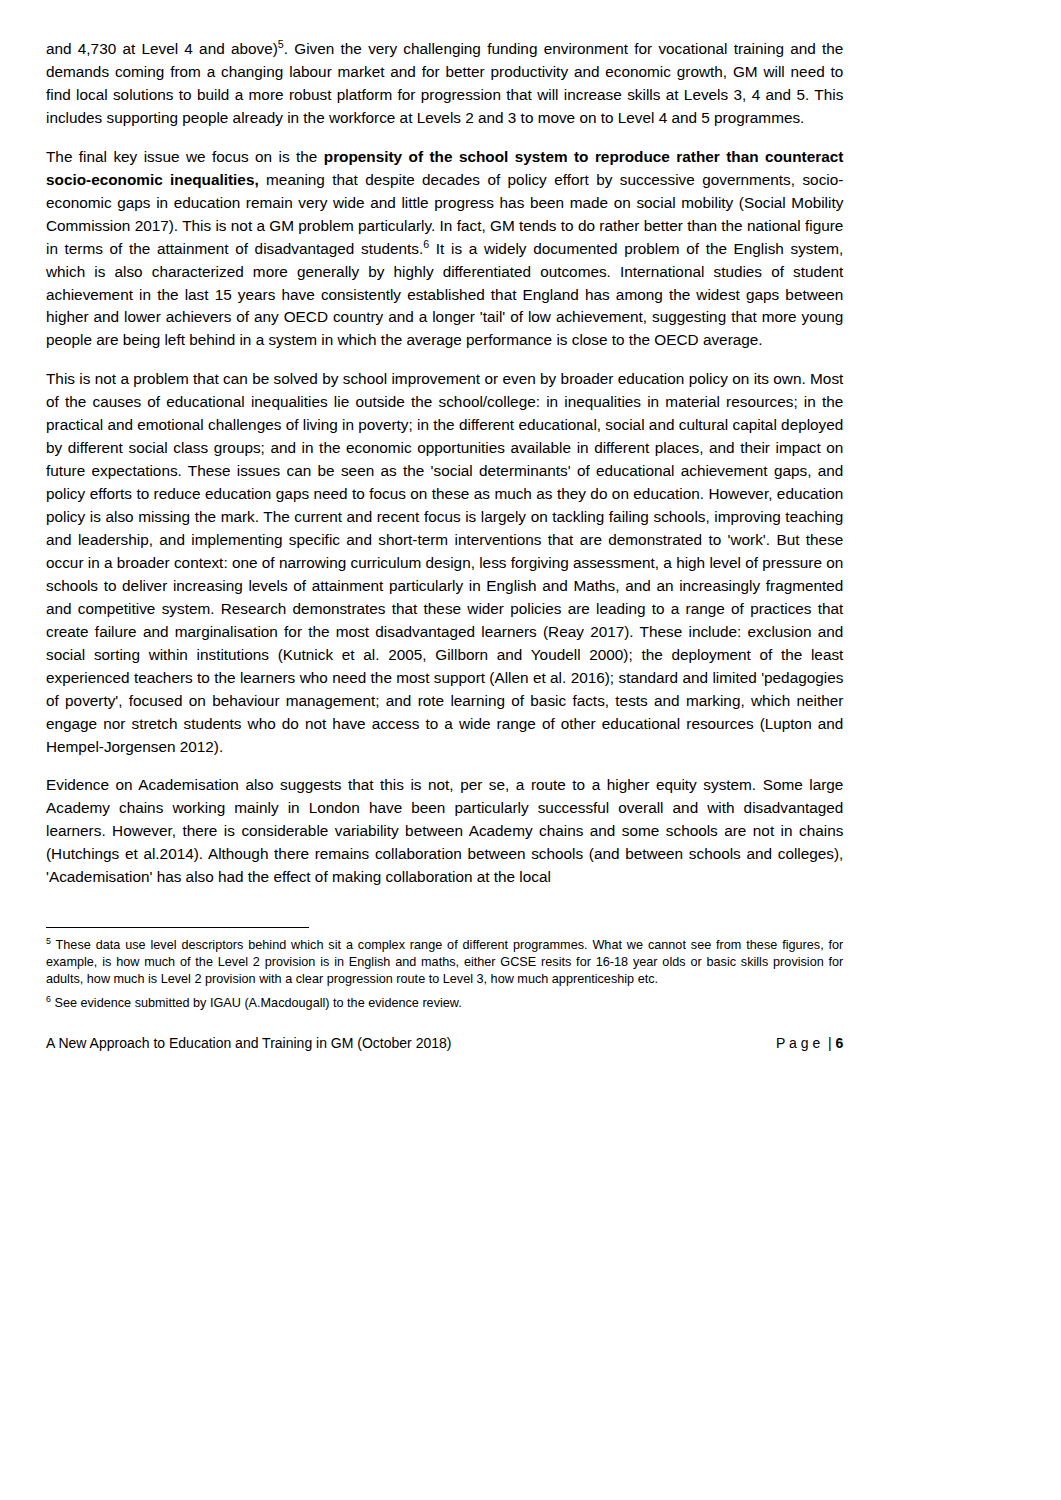and 4,730 at Level 4 and above)5. Given the very challenging funding environment for vocational training and the demands coming from a changing labour market and for better productivity and economic growth, GM will need to find local solutions to build a more robust platform for progression that will increase skills at Levels 3, 4 and 5. This includes supporting people already in the workforce at Levels 2 and 3 to move on to Level 4 and 5 programmes.
The final key issue we focus on is the propensity of the school system to reproduce rather than counteract socio-economic inequalities, meaning that despite decades of policy effort by successive governments, socio-economic gaps in education remain very wide and little progress has been made on social mobility (Social Mobility Commission 2017). This is not a GM problem particularly. In fact, GM tends to do rather better than the national figure in terms of the attainment of disadvantaged students.6 It is a widely documented problem of the English system, which is also characterized more generally by highly differentiated outcomes. International studies of student achievement in the last 15 years have consistently established that England has among the widest gaps between higher and lower achievers of any OECD country and a longer 'tail' of low achievement, suggesting that more young people are being left behind in a system in which the average performance is close to the OECD average.
This is not a problem that can be solved by school improvement or even by broader education policy on its own. Most of the causes of educational inequalities lie outside the school/college: in inequalities in material resources; in the practical and emotional challenges of living in poverty; in the different educational, social and cultural capital deployed by different social class groups; and in the economic opportunities available in different places, and their impact on future expectations. These issues can be seen as the 'social determinants' of educational achievement gaps, and policy efforts to reduce education gaps need to focus on these as much as they do on education. However, education policy is also missing the mark. The current and recent focus is largely on tackling failing schools, improving teaching and leadership, and implementing specific and short-term interventions that are demonstrated to 'work'. But these occur in a broader context: one of narrowing curriculum design, less forgiving assessment, a high level of pressure on schools to deliver increasing levels of attainment particularly in English and Maths, and an increasingly fragmented and competitive system. Research demonstrates that these wider policies are leading to a range of practices that create failure and marginalisation for the most disadvantaged learners (Reay 2017). These include: exclusion and social sorting within institutions (Kutnick et al. 2005, Gillborn and Youdell 2000); the deployment of the least experienced teachers to the learners who need the most support (Allen et al. 2016); standard and limited 'pedagogies of poverty', focused on behaviour management; and rote learning of basic facts, tests and marking, which neither engage nor stretch students who do not have access to a wide range of other educational resources (Lupton and Hempel-Jorgensen 2012).
Evidence on Academisation also suggests that this is not, per se, a route to a higher equity system. Some large Academy chains working mainly in London have been particularly successful overall and with disadvantaged learners. However, there is considerable variability between Academy chains and some schools are not in chains (Hutchings et al.2014). Although there remains collaboration between schools (and between schools and colleges), 'Academisation' has also had the effect of making collaboration at the local
5 These data use level descriptors behind which sit a complex range of different programmes. What we cannot see from these figures, for example, is how much of the Level 2 provision is in English and maths, either GCSE resits for 16-18 year olds or basic skills provision for adults, how much is Level 2 provision with a clear progression route to Level 3, how much apprenticeship etc.
6 See evidence submitted by IGAU (A.Macdougall) to the evidence review.
A New Approach to Education and Training in GM (October 2018) P a g e | 6